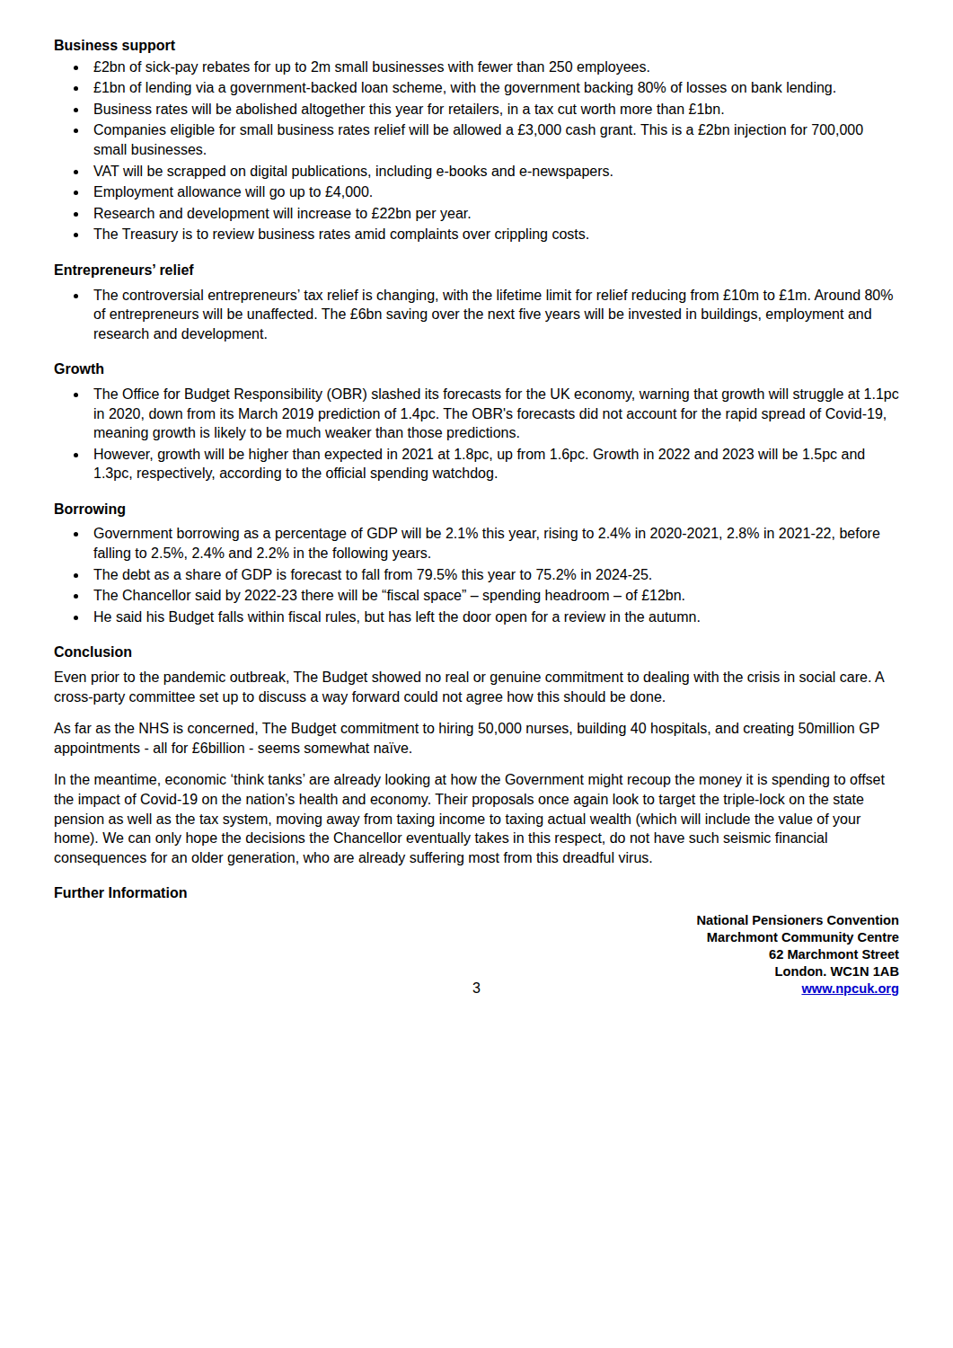Business support
£2bn of sick-pay rebates for up to 2m small businesses with fewer than 250 employees.
£1bn of lending via a government-backed loan scheme, with the government backing 80% of losses on bank lending.
Business rates will be abolished altogether this year for retailers, in a tax cut worth more than £1bn.
Companies eligible for small business rates relief will be allowed a £3,000 cash grant. This is a £2bn injection for 700,000 small businesses.
VAT will be scrapped on digital publications, including e-books and e-newspapers.
Employment allowance will go up to £4,000.
Research and development will increase to £22bn per year.
The Treasury is to review business rates amid complaints over crippling costs.
Entrepreneurs’ relief
The controversial entrepreneurs’ tax relief is changing, with the lifetime limit for relief reducing from £10m to £1m. Around 80% of entrepreneurs will be unaffected. The £6bn saving over the next five years will be invested in buildings, employment and research and development.
Growth
The Office for Budget Responsibility (OBR) slashed its forecasts for the UK economy, warning that growth will struggle at 1.1pc in 2020, down from its March 2019 prediction of 1.4pc. The OBR's forecasts did not account for the rapid spread of Covid-19, meaning growth is likely to be much weaker than those predictions.
However, growth will be higher than expected in 2021 at 1.8pc, up from 1.6pc. Growth in 2022 and 2023 will be 1.5pc and 1.3pc, respectively, according to the official spending watchdog.
Borrowing
Government borrowing as a percentage of GDP will be 2.1% this year, rising to 2.4% in 2020-2021, 2.8% in 2021-22, before falling to 2.5%, 2.4% and 2.2% in the following years.
The debt as a share of GDP is forecast to fall from 79.5% this year to 75.2% in 2024-25.
The Chancellor said by 2022-23 there will be “fiscal space” – spending headroom – of £12bn.
He said his Budget falls within fiscal rules, but has left the door open for a review in the autumn.
Conclusion
Even prior to the pandemic outbreak, The Budget showed no real or genuine commitment to dealing with the crisis in social care. A cross-party committee set up to discuss a way forward could not agree how this should be done.
As far as the NHS is concerned, The Budget commitment to hiring 50,000 nurses, building 40 hospitals, and creating 50million GP appointments - all for £6billion - seems somewhat naïve.
In the meantime, economic ‘think tanks’ are already looking at how the Government might recoup the money it is spending to offset the impact of Covid-19 on the nation’s health and economy. Their proposals once again look to target the triple-lock on the state pension as well as the tax system, moving away from taxing income to taxing actual wealth (which will include the value of your home). We can only hope the decisions the Chancellor eventually takes in this respect, do not have such seismic financial consequences for an older generation, who are already suffering most from this dreadful virus.
Further Information
National Pensioners Convention
Marchmont Community Centre
62 Marchmont Street
London. WC1N 1AB
www.npcuk.org
3